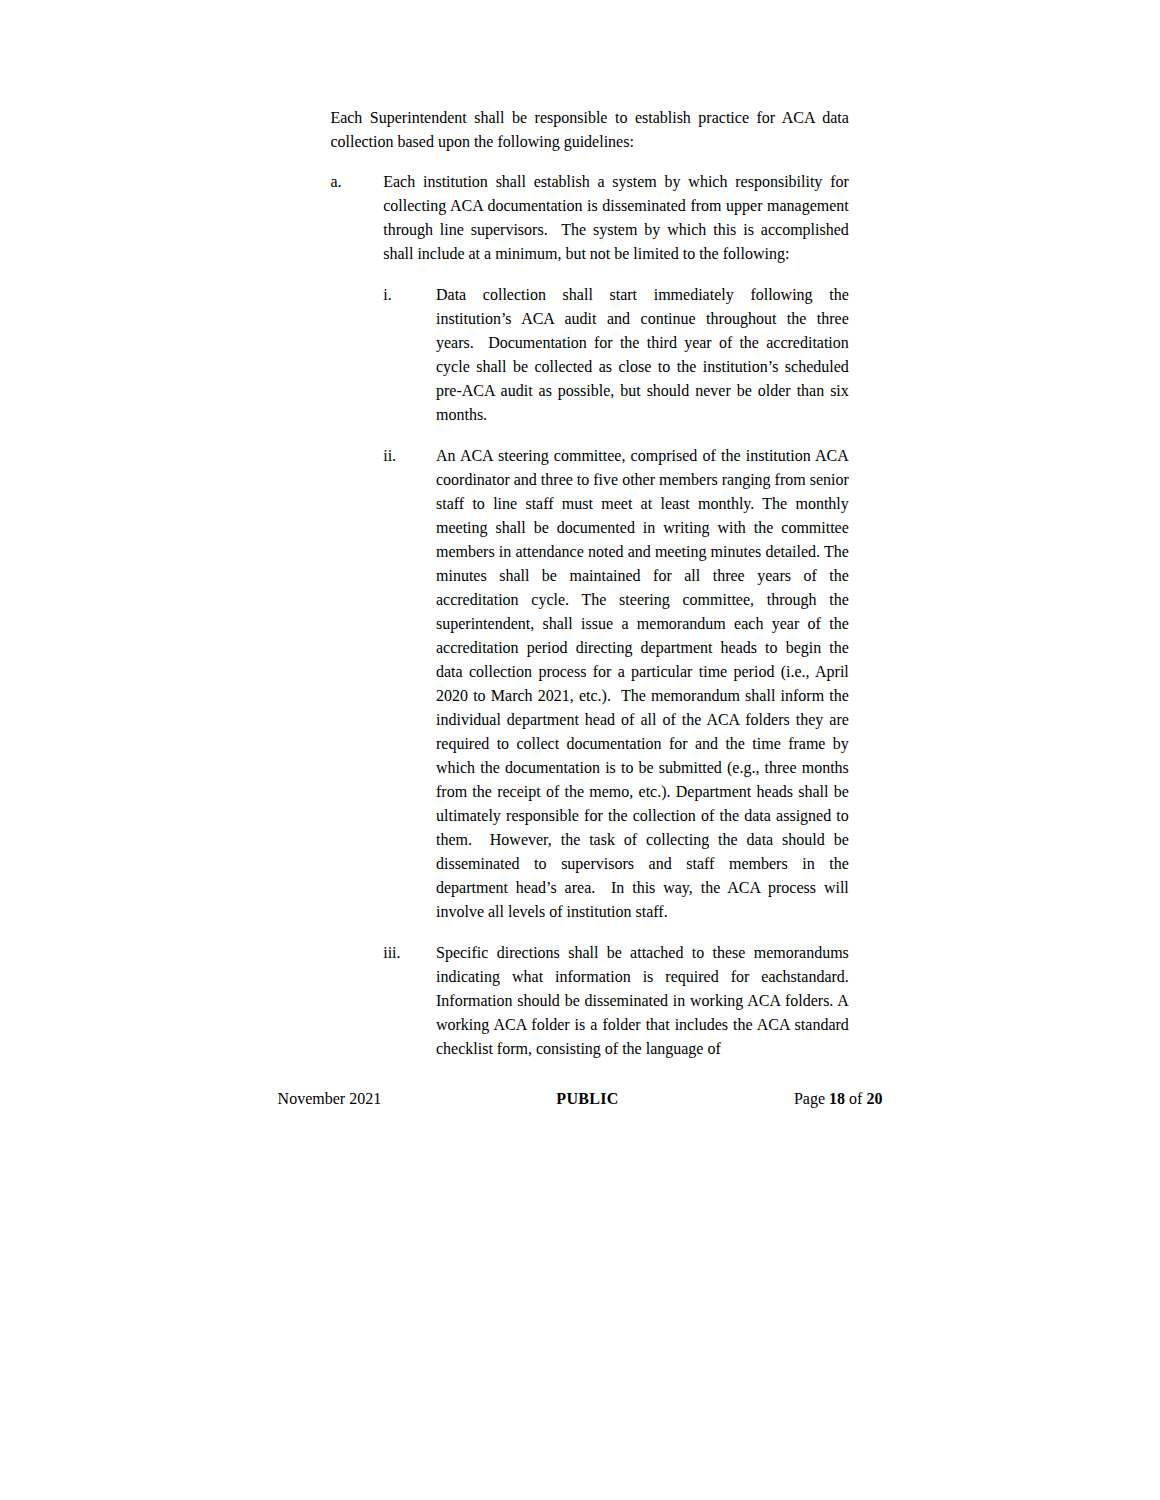Each Superintendent shall be responsible to establish practice for ACA data collection based upon the following guidelines:
a.
Each institution shall establish a system by which responsibility for collecting ACA documentation is disseminated from upper management through line supervisors. The system by which this is accomplished shall include at a minimum, but not be limited to the following:
i.
Data collection shall start immediately following the institution’s ACA audit and continue throughout the three years. Documentation for the third year of the accreditation cycle shall be collected as close to the institution’s scheduled pre-ACA audit as possible, but should never be older than six months.
ii.
An ACA steering committee, comprised of the institution ACA coordinator and three to five other members ranging from senior staff to line staff must meet at least monthly. The monthly meeting shall be documented in writing with the committee members in attendance noted and meeting minutes detailed. The minutes shall be maintained for all three years of the accreditation cycle. The steering committee, through the superintendent, shall issue a memorandum each year of the accreditation period directing department heads to begin the data collection process for a particular time period (i.e., April 2020 to March 2021, etc.). The memorandum shall inform the individual department head of all of the ACA folders they are required to collect documentation for and the time frame by which the documentation is to be submitted (e.g., three months from the receipt of the memo, etc.). Department heads shall be ultimately responsible for the collection of the data assigned to them. However, the task of collecting the data should be disseminated to supervisors and staff members in the department head’s area. In this way, the ACA process will involve all levels of institution staff.
iii.
Specific directions shall be attached to these memorandums indicating what information is required for eachstandard. Information should be disseminated in working ACA folders. A working ACA folder is a folder that includes the ACA standard checklist form, consisting of the language of
November 2021
PUBLIC
Page 18 of 20